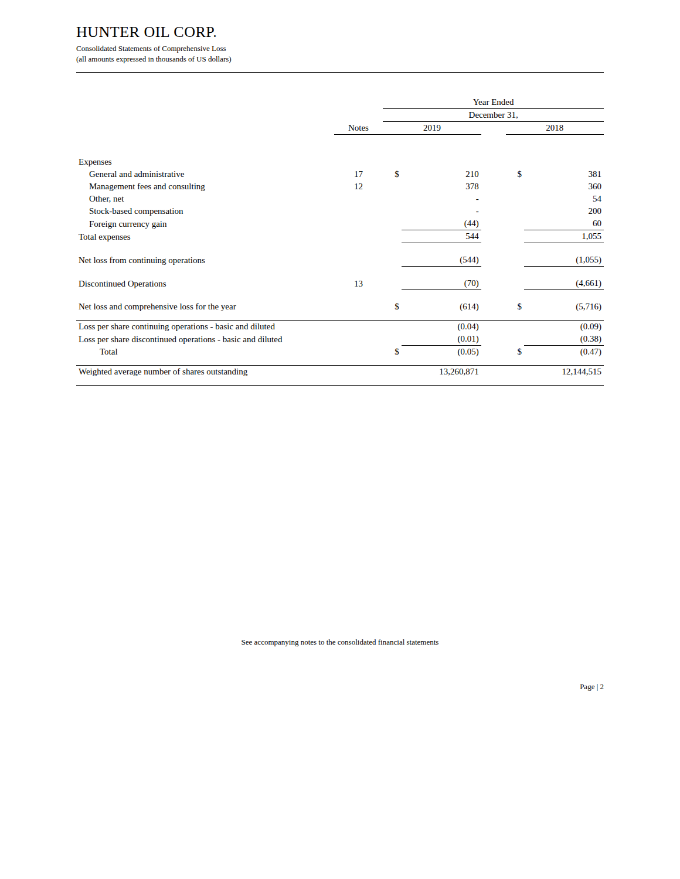HUNTER OIL CORP.
Consolidated Statements of Comprehensive Loss
(all amounts expressed in thousands of US dollars)
| | | Year Ended |
| | | December 31, |
| | Notes | 2019 | | 2018 |
| Expenses | | | | | | |
| General and administrative | 17 | $ | 210 | | $ | 381 |
| Management fees and consulting | 12 | | 378 | | | 360 |
| Other, net | | | - | | | 54 |
| Stock-based compensation | | | - | | | 200 |
| Foreign currency gain | | | (44) | | | 60 |
| Total expenses | | | 544 | | | 1,055 |
| Net loss from continuing operations | | | (544) | | | (1,055) |
| Discontinued Operations | 13 | | (70) | | | (4,661) |
| Net loss and comprehensive loss for the year | | $ | (614) | | $ | (5,716) |
| Loss per share continuing operations - basic and diluted | | | (0.04) | | | (0.09) |
| Loss per share discontinued operations - basic and diluted | | | (0.01) | | | (0.38) |
| Total | | $ | (0.05) | | $ | (0.47) |
| Weighted average number of shares outstanding | | | 13,260,871 | | | 12,144,515 |
See accompanying notes to the consolidated financial statements
Page | 2